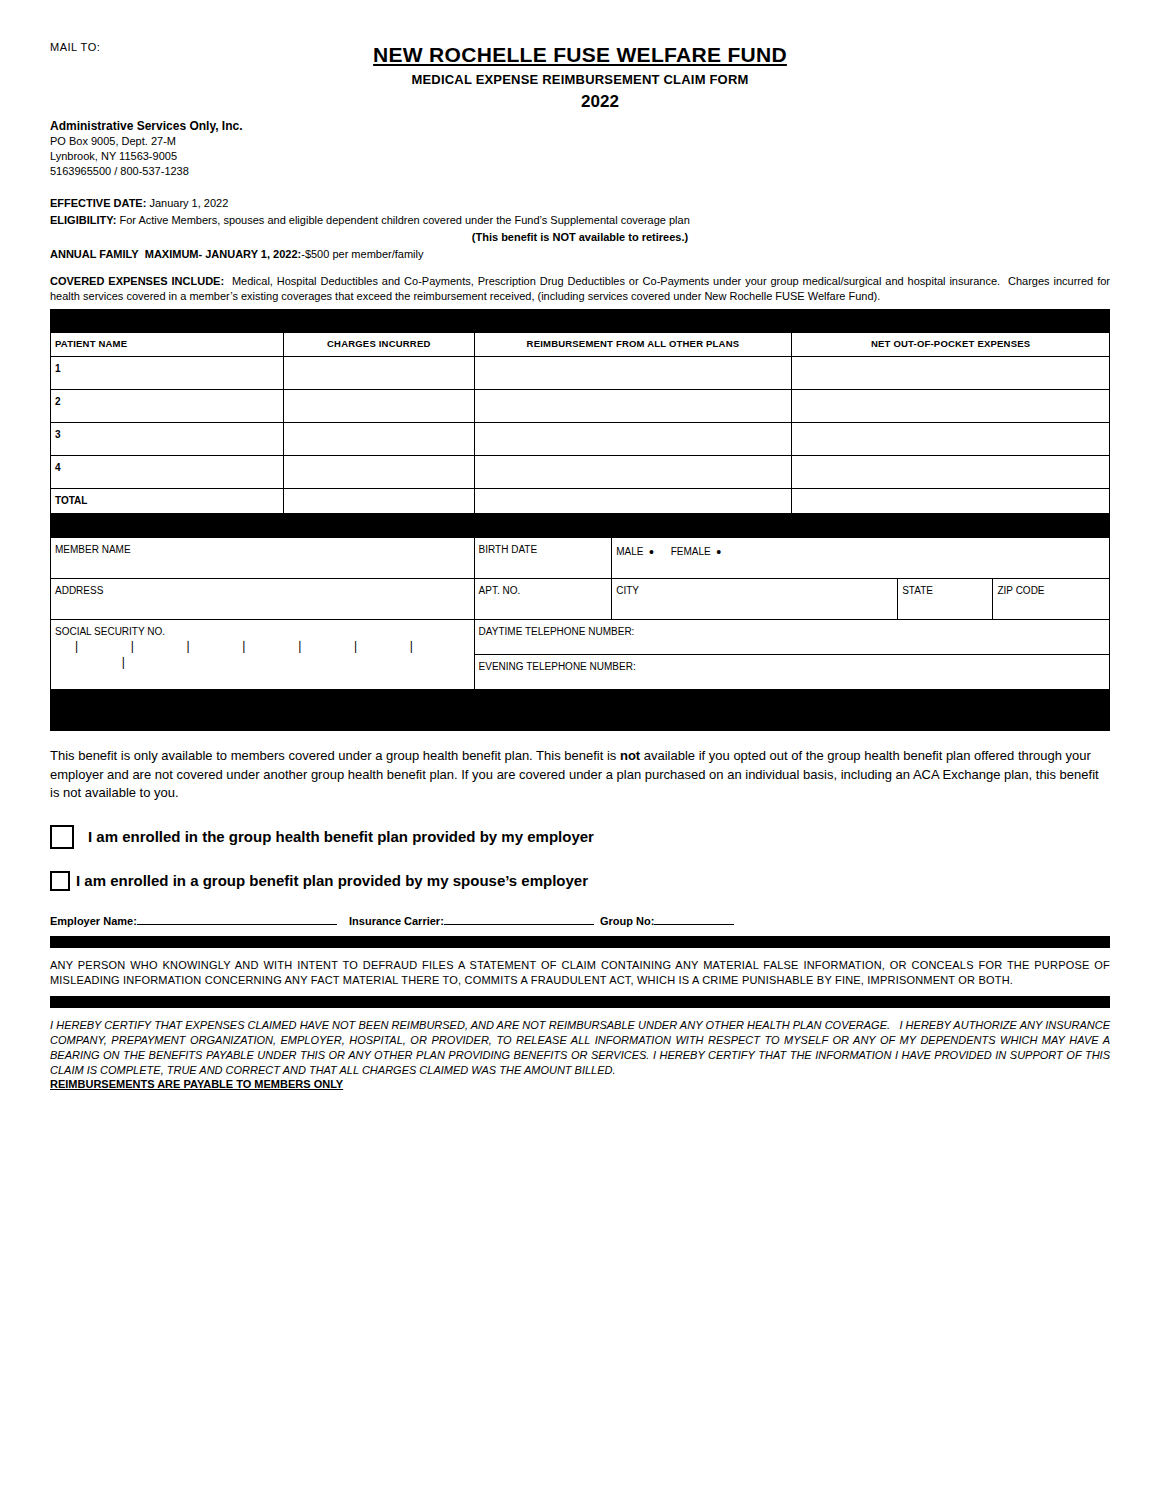MAIL TO:
NEW ROCHELLE FUSE WELFARE FUND
MEDICAL EXPENSE REIMBURSEMENT CLAIM FORM
2022
Administrative Services Only, Inc.
PO Box 9005, Dept. 27-M
Lynbrook, NY 11563-9005
5163965500 / 800-537-1238
EFFECTIVE DATE: January 1, 2022
ELIGIBILITY: For Active Members, spouses and eligible dependent children covered under the Fund’s Supplemental coverage plan
(This benefit is NOT available to retirees.)
ANNUAL FAMILY MAXIMUM- JANUARY 1, 2022:-$500 per member/family
COVERED EXPENSES INCLUDE: Medical, Hospital Deductibles and Co-Payments, Prescription Drug Deductibles or Co-Payments under your group medical/surgical and hospital insurance. Charges incurred for health services covered in a member’s existing coverages that exceed the reimbursement received, (including services covered under New Rochelle FUSE Welfare Fund).
| PATIENT NAME | CHARGES INCURRED | REIMBURSEMENT FROM ALL OTHER PLANS | NET OUT-OF-POCKET EXPENSES |
| 1 | | | |
| 2 | | | |
| 3 | | | |
| 4 | | | |
| TOTAL | | | |
| MEMBER NAME | BIRTH DATE | MALE • FEMALE • |
| ADDRESS | APT. NO. | CITY | STATE | ZIP CODE |
| SOCIAL SECURITY NO. / / / / / / / / | DAYTIME TELEPHONE NUMBER: |
| EVENING TELEPHONE NUMBER: |
This benefit is only available to members covered under a group health benefit plan. This benefit is not available if you opted out of the group health benefit plan offered through your employer and are not covered under another group health benefit plan. If you are covered under a plan purchased on an individual basis, including an ACA Exchange plan, this benefit is not available to you.
I am enrolled in the group health benefit plan provided by my employer
I am enrolled in a group benefit plan provided by my spouse’s employer
Employer Name: Insurance Carrier: Group No:
ANY PERSON WHO KNOWINGLY AND WITH INTENT TO DEFRAUD FILES A STATEMENT OF CLAIM CONTAINING ANY MATERIAL FALSE INFORMATION, OR CONCEALS FOR THE PURPOSE OF MISLEADING INFORMATION CONCERNING ANY FACT MATERIAL THERE TO, COMMITS A FRAUDULENT ACT, WHICH IS A CRIME PUNISHABLE BY FINE, IMPRISONMENT OR BOTH.
I HEREBY CERTIFY THAT EXPENSES CLAIMED HAVE NOT BEEN REIMBURSED, AND ARE NOT REIMBURSABLE UNDER ANY OTHER HEALTH PLAN COVERAGE. I HEREBY AUTHORIZE ANY INSURANCE COMPANY, PREPAYMENT ORGANIZATION, EMPLOYER, HOSPITAL, OR PROVIDER, TO RELEASE ALL INFORMATION WITH RESPECT TO MYSELF OR ANY OF MY DEPENDENTS WHICH MAY HAVE A BEARING ON THE BENEFITS PAYABLE UNDER THIS OR ANY OTHER PLAN PROVIDING BENEFITS OR SERVICES. I HEREBY CERTIFY THAT THE INFORMATION I HAVE PROVIDED IN SUPPORT OF THIS CLAIM IS COMPLETE, TRUE AND CORRECT AND THAT ALL CHARGES CLAIMED WAS THE AMOUNT BILLED.
REIMBURSEMENTS ARE PAYABLE TO MEMBERS ONLY